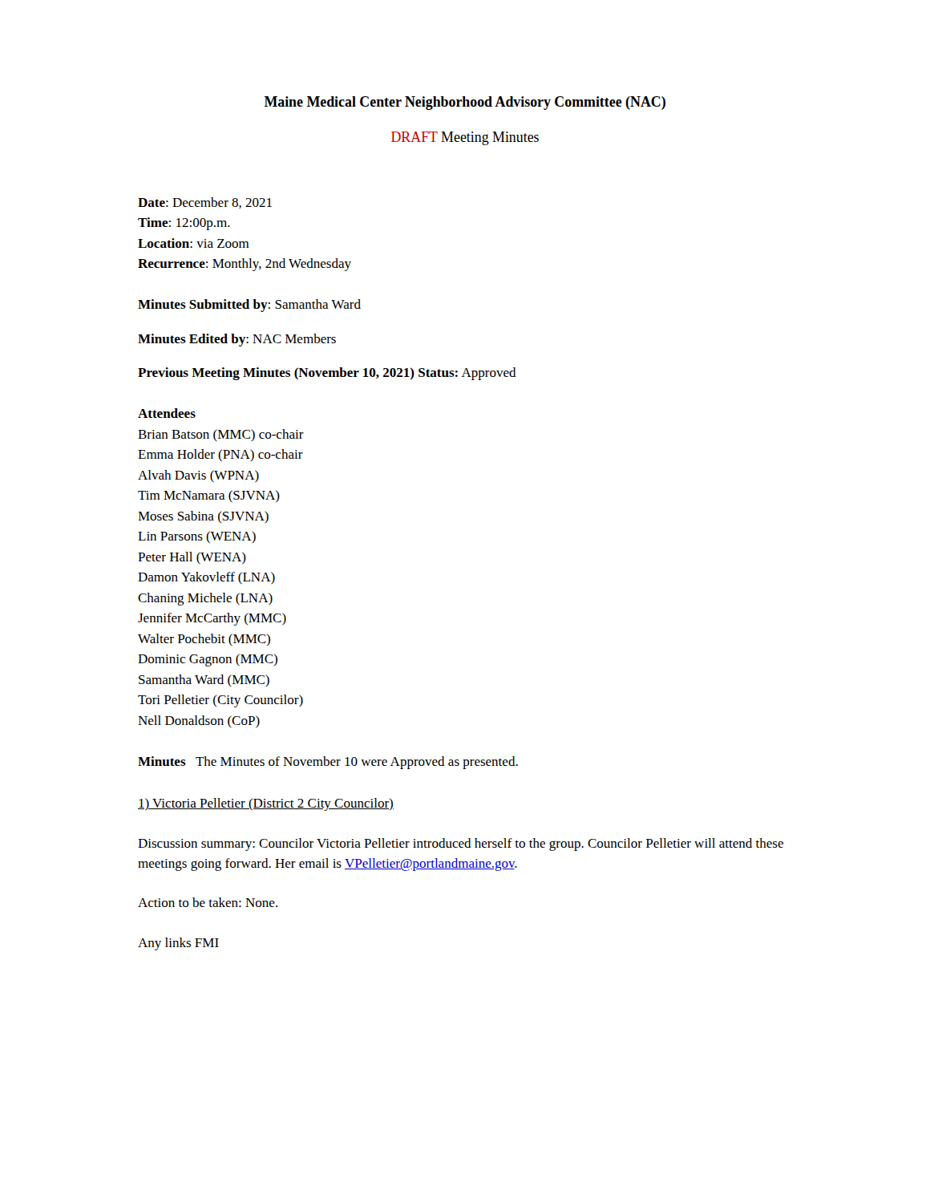Maine Medical Center Neighborhood Advisory Committee (NAC)
DRAFT Meeting Minutes
Date: December 8, 2021
Time: 12:00p.m.
Location: via Zoom
Recurrence: Monthly, 2nd Wednesday
Minutes Submitted by: Samantha Ward
Minutes Edited by: NAC Members
Previous Meeting Minutes (November 10, 2021) Status: Approved
Attendees
Brian Batson (MMC) co-chair
Emma Holder (PNA) co-chair
Alvah Davis (WPNA)
Tim McNamara (SJVNA)
Moses Sabina (SJVNA)
Lin Parsons (WENA)
Peter Hall (WENA)
Damon Yakovleff (LNA)
Chaning Michele (LNA)
Jennifer McCarthy (MMC)
Walter Pochebit (MMC)
Dominic Gagnon (MMC)
Samantha Ward (MMC)
Tori Pelletier (City Councilor)
Nell Donaldson (CoP)
Minutes The Minutes of November 10 were Approved as presented.
1) Victoria Pelletier (District 2 City Councilor)
Discussion summary: Councilor Victoria Pelletier introduced herself to the group. Councilor Pelletier will attend these meetings going forward. Her email is VPelletier@portlandmaine.gov.
Action to be taken: None.
Any links FMI